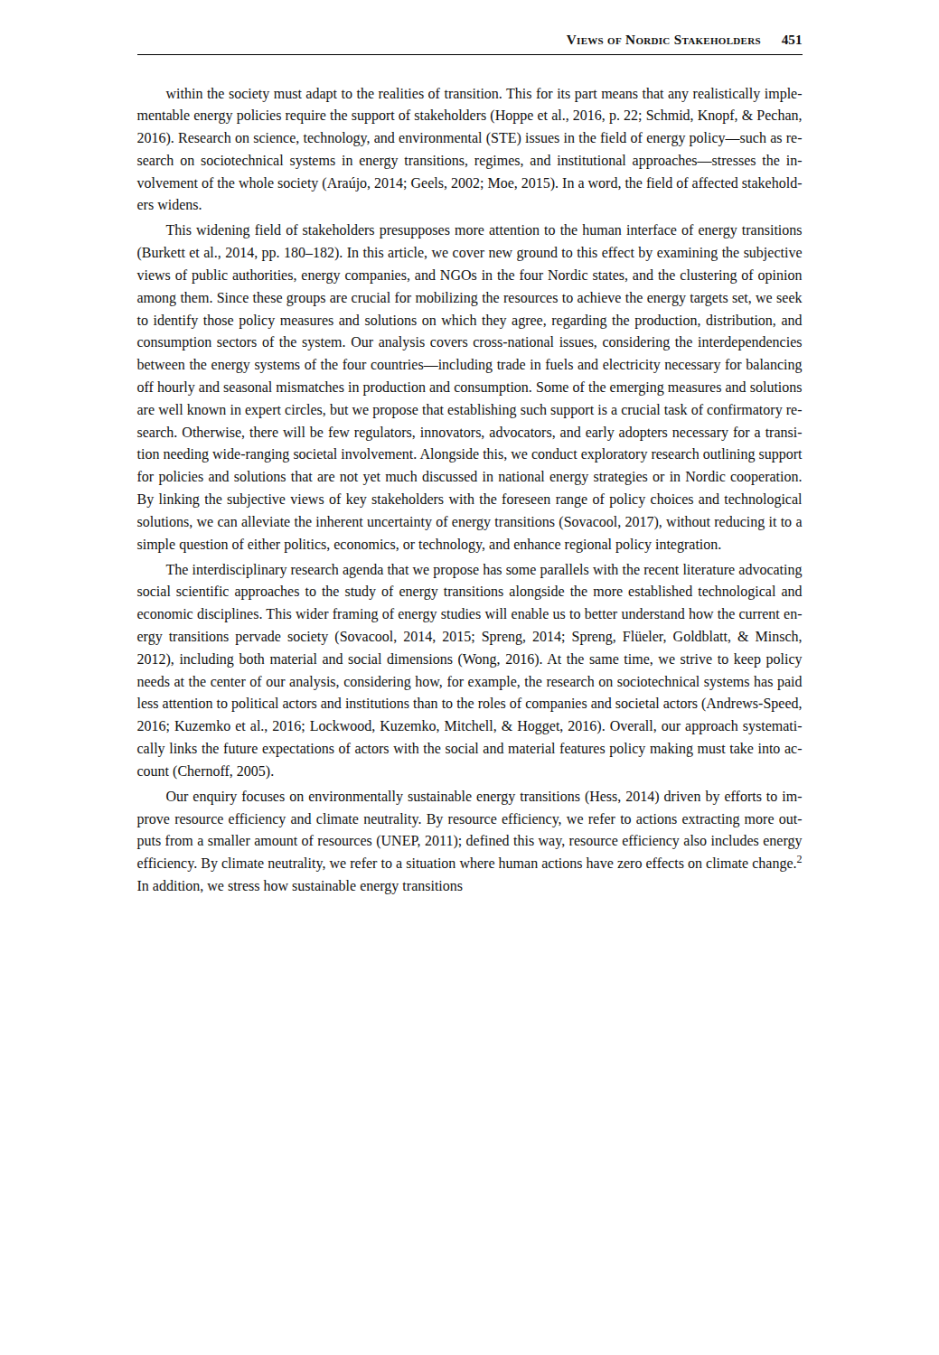Views of Nordic Stakeholders 451
within the society must adapt to the realities of transition. This for its part means that any realistically implementable energy policies require the support of stakeholders (Hoppe et al., 2016, p. 22; Schmid, Knopf, & Pechan, 2016). Research on science, technology, and environmental (STE) issues in the field of energy policy—such as research on sociotechnical systems in energy transitions, regimes, and institutional approaches—stresses the involvement of the whole society (Araújo, 2014; Geels, 2002; Moe, 2015). In a word, the field of affected stakeholders widens.
This widening field of stakeholders presupposes more attention to the human interface of energy transitions (Burkett et al., 2014, pp. 180–182). In this article, we cover new ground to this effect by examining the subjective views of public authorities, energy companies, and NGOs in the four Nordic states, and the clustering of opinion among them. Since these groups are crucial for mobilizing the resources to achieve the energy targets set, we seek to identify those policy measures and solutions on which they agree, regarding the production, distribution, and consumption sectors of the system. Our analysis covers cross-national issues, considering the interdependencies between the energy systems of the four countries—including trade in fuels and electricity necessary for balancing off hourly and seasonal mismatches in production and consumption. Some of the emerging measures and solutions are well known in expert circles, but we propose that establishing such support is a crucial task of confirmatory research. Otherwise, there will be few regulators, innovators, advocators, and early adopters necessary for a transition needing wide-ranging societal involvement. Alongside this, we conduct exploratory research outlining support for policies and solutions that are not yet much discussed in national energy strategies or in Nordic cooperation. By linking the subjective views of key stakeholders with the foreseen range of policy choices and technological solutions, we can alleviate the inherent uncertainty of energy transitions (Sovacool, 2017), without reducing it to a simple question of either politics, economics, or technology, and enhance regional policy integration.
The interdisciplinary research agenda that we propose has some parallels with the recent literature advocating social scientific approaches to the study of energy transitions alongside the more established technological and economic disciplines. This wider framing of energy studies will enable us to better understand how the current energy transitions pervade society (Sovacool, 2014, 2015; Spreng, 2014; Spreng, Flüeler, Goldblatt, & Minsch, 2012), including both material and social dimensions (Wong, 2016). At the same time, we strive to keep policy needs at the center of our analysis, considering how, for example, the research on sociotechnical systems has paid less attention to political actors and institutions than to the roles of companies and societal actors (Andrews-Speed, 2016; Kuzemko et al., 2016; Lockwood, Kuzemko, Mitchell, & Hogget, 2016). Overall, our approach systematically links the future expectations of actors with the social and material features policy making must take into account (Chernoff, 2005).
Our enquiry focuses on environmentally sustainable energy transitions (Hess, 2014) driven by efforts to improve resource efficiency and climate neutrality. By resource efficiency, we refer to actions extracting more outputs from a smaller amount of resources (UNEP, 2011); defined this way, resource efficiency also includes energy efficiency. By climate neutrality, we refer to a situation where human actions have zero effects on climate change.2 In addition, we stress how sustainable energy transitions